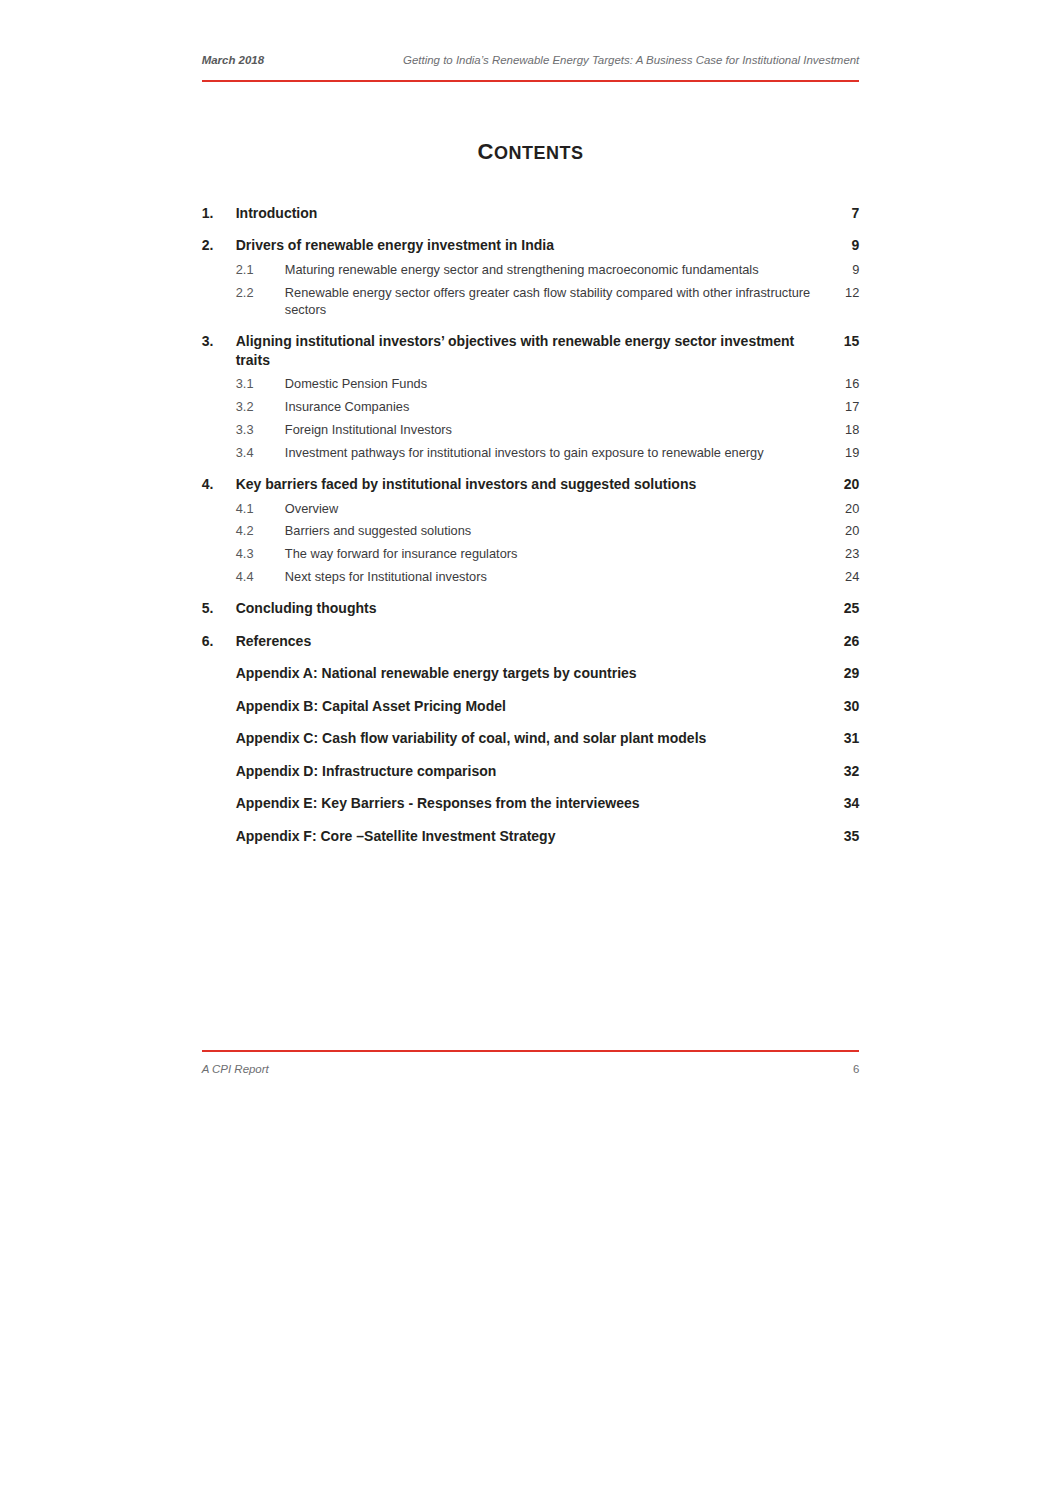March 2018
Getting to India’s Renewable Energy Targets: A Business Case for Institutional Investment
Contents
| 1. | Introduction | 7 |
| 2. | Drivers of renewable energy investment in India | 9 |
| | 2.1 | Maturing renewable energy sector and strengthening macroeconomic fundamentals | 9 |
| | 2.2 | Renewable energy sector offers greater cash flow stability compared with other infrastructure sectors | 12 |
| 3. | Aligning institutional investors’ objectives with renewable energy sector investment traits | 15 |
| | 3.1 | Domestic Pension Funds | 16 |
| | 3.2 | Insurance Companies | 17 |
| | 3.3 | Foreign Institutional Investors | 18 |
| | 3.4 | Investment pathways for institutional investors to gain exposure to renewable energy | 19 |
| 4. | Key barriers faced by institutional investors and suggested solutions | 20 |
| | 4.1 | Overview | 20 |
| | 4.2 | Barriers and suggested solutions | 20 |
| | 4.3 | The way forward for insurance regulators | 23 |
| | 4.4 | Next steps for Institutional investors | 24 |
| 5. | Concluding thoughts | 25 |
| 6. | References | 26 |
| | Appendix A: National renewable energy targets by countries | 29 |
| | Appendix B: Capital Asset Pricing Model | 30 |
| | Appendix C: Cash flow variability of coal, wind, and solar plant models | 31 |
| | Appendix D: Infrastructure comparison | 32 |
| | Appendix E: Key Barriers - Responses from the interviewees | 34 |
| | Appendix F: Core –Satellite Investment Strategy | 35 |
A CPI Report
6